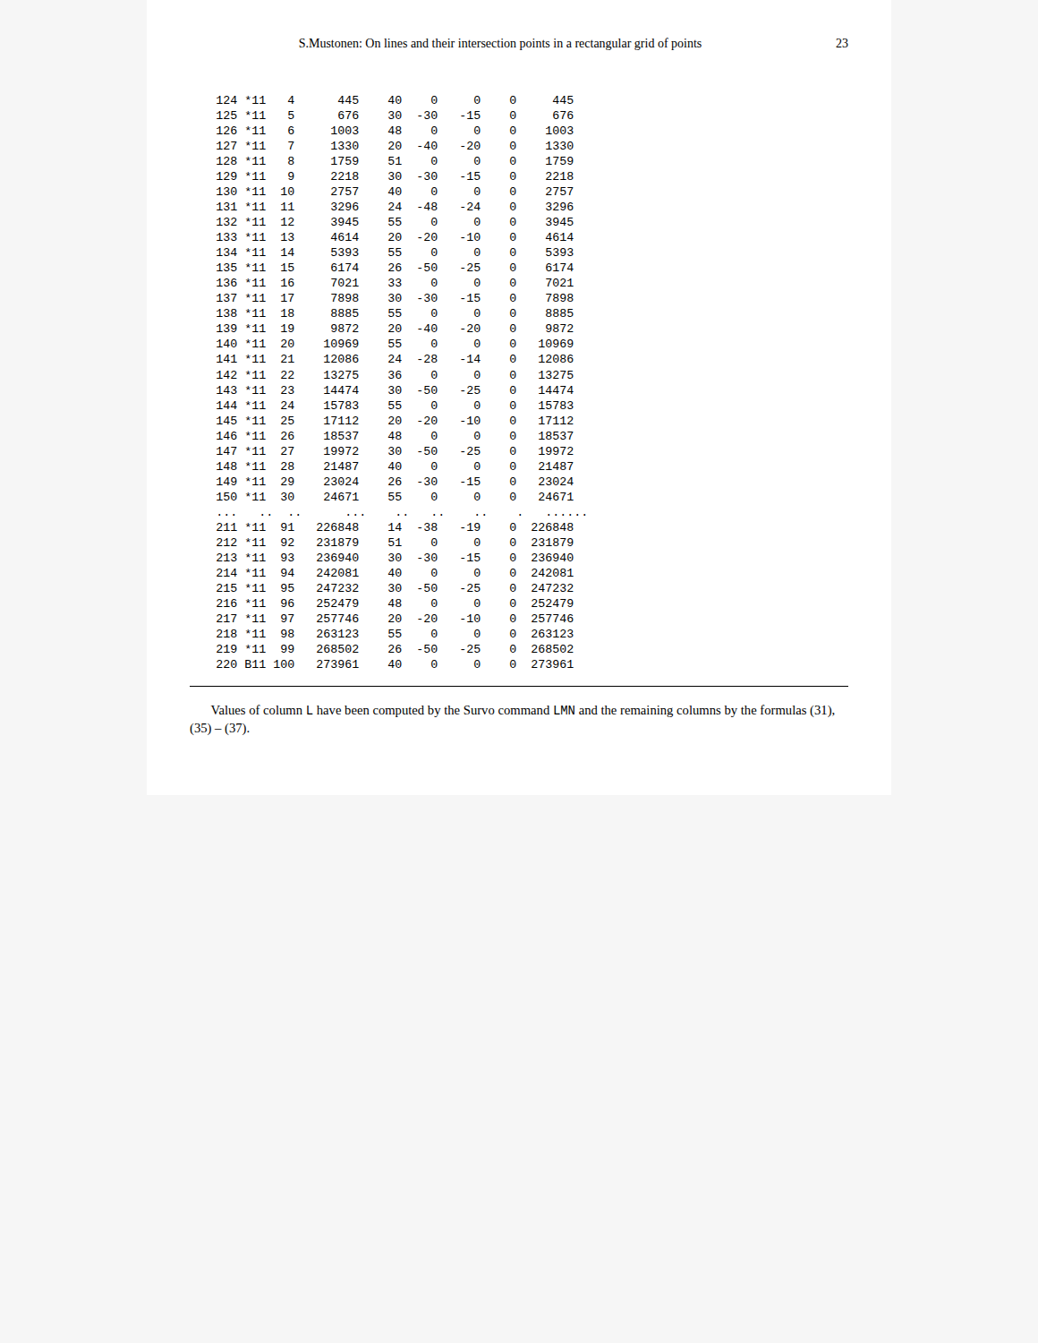S.Mustonen: On lines and their intersection points in a rectangular grid of points 23
124 *11   4      445    40    0     0    0     445
125 *11   5      676    30  -30   -15    0     676
126 *11   6     1003    48    0     0    0    1003
127 *11   7     1330    20  -40   -20    0    1330
128 *11   8     1759    51    0     0    0    1759
129 *11   9     2218    30  -30   -15    0    2218
130 *11  10     2757    40    0     0    0    2757
131 *11  11     3296    24  -48   -24    0    3296
132 *11  12     3945    55    0     0    0    3945
133 *11  13     4614    20  -20   -10    0    4614
134 *11  14     5393    55    0     0    0    5393
135 *11  15     6174    26  -50   -25    0    6174
136 *11  16     7021    33    0     0    0    7021
137 *11  17     7898    30  -30   -15    0    7898
138 *11  18     8885    55    0     0    0    8885
139 *11  19     9872    20  -40   -20    0    9872
140 *11  20    10969    55    0     0    0   10969
141 *11  21    12086    24  -28   -14    0   12086
142 *11  22    13275    36    0     0    0   13275
143 *11  23    14474    30  -50   -25    0   14474
144 *11  24    15783    55    0     0    0   15783
145 *11  25    17112    20  -20   -10    0   17112
146 *11  26    18537    48    0     0    0   18537
147 *11  27    19972    30  -50   -25    0   19972
148 *11  28    21487    40    0     0    0   21487
149 *11  29    23024    26  -30   -15    0   23024
150 *11  30    24671    55    0     0    0   24671
...   ..  ..      ...    ..   ..    ..    .   ......
211 *11  91   226848    14  -38   -19    0  226848
212 *11  92   231879    51    0     0    0  231879
213 *11  93   236940    30  -30   -15    0  236940
214 *11  94   242081    40    0     0    0  242081
215 *11  95   247232    30  -50   -25    0  247232
216 *11  96   252479    48    0     0    0  252479
217 *11  97   257746    20  -20   -10    0  257746
218 *11  98   263123    55    0     0    0  263123
219 *11  99   268502    26  -50   -25    0  268502
220 B11 100   273961    40    0     0    0  273961
Values of column L have been computed by the Survo command LMN and the remaining columns by the formulas (31), (35) – (37).